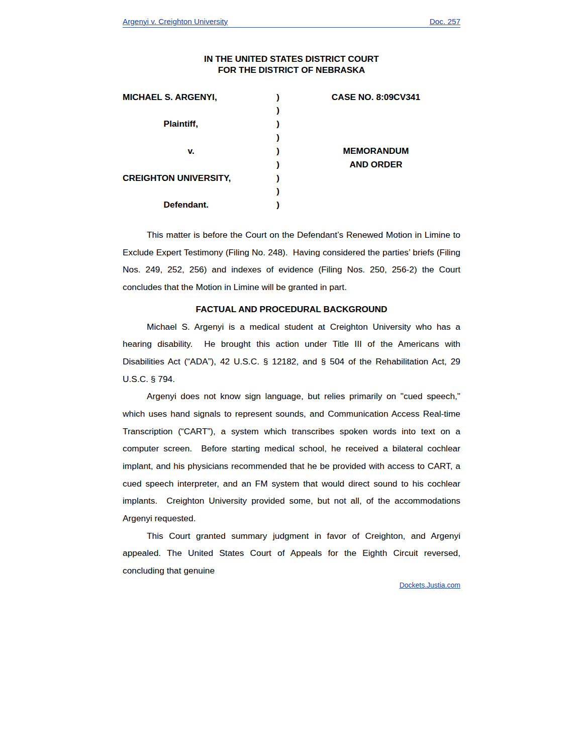Argenyi v. Creighton University Doc. 257
IN THE UNITED STATES DISTRICT COURT
FOR THE DISTRICT OF NEBRASKA
| MICHAEL S. ARGENYI, | ) | CASE NO. 8:09CV341 |
| | ) | |
| Plaintiff, | ) | |
| | ) | |
| v. | ) | MEMORANDUM |
| | ) | AND ORDER |
| CREIGHTON UNIVERSITY, | ) | |
| | ) | |
| Defendant. | ) | |
This matter is before the Court on the Defendant’s Renewed Motion in Limine to Exclude Expert Testimony (Filing No. 248). Having considered the parties’ briefs (Filing Nos. 249, 252, 256) and indexes of evidence (Filing Nos. 250, 256-2) the Court concludes that the Motion in Limine will be granted in part.
FACTUAL AND PROCEDURAL BACKGROUND
Michael S. Argenyi is a medical student at Creighton University who has a hearing disability. He brought this action under Title III of the Americans with Disabilities Act (“ADA”), 42 U.S.C. § 12182, and § 504 of the Rehabilitation Act, 29 U.S.C. § 794.
Argenyi does not know sign language, but relies primarily on "cued speech," which uses hand signals to represent sounds, and Communication Access Real-time Transcription (“CART”), a system which transcribes spoken words into text on a computer screen. Before starting medical school, he received a bilateral cochlear implant, and his physicians recommended that he be provided with access to CART, a cued speech interpreter, and an FM system that would direct sound to his cochlear implants. Creighton University provided some, but not all, of the accommodations Argenyi requested.
This Court granted summary judgment in favor of Creighton, and Argenyi appealed. The United States Court of Appeals for the Eighth Circuit reversed, concluding that genuine
Dockets.Justia.com